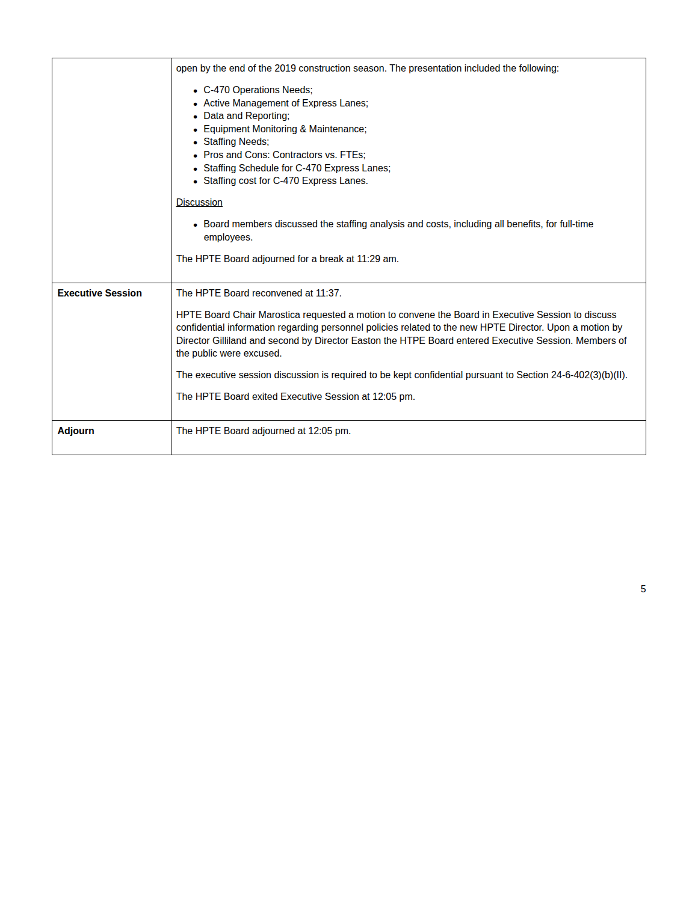| | open by the end of the 2019 construction season. The presentation included the following: C-470 Operations Needs; Active Management of Express Lanes; Data and Reporting; Equipment Monitoring & Maintenance; Staffing Needs; Pros and Cons: Contractors vs. FTEs; Staffing Schedule for C-470 Express Lanes; Staffing cost for C-470 Express Lanes. Discussion Board members discussed the staffing analysis and costs, including all benefits, for full-time employees. The HPTE Board adjourned for a break at 11:29 am. |
| Executive Session | The HPTE Board reconvened at 11:37. HPTE Board Chair Marostica requested a motion to convene the Board in Executive Session to discuss confidential information regarding personnel policies related to the new HPTE Director. Upon a motion by Director Gilliland and second by Director Easton the HTPE Board entered Executive Session. Members of the public were excused. The executive session discussion is required to be kept confidential pursuant to Section 24-6-402(3)(b)(II). The HPTE Board exited Executive Session at 12:05 pm. |
| Adjourn | The HPTE Board adjourned at 12:05 pm. |
5